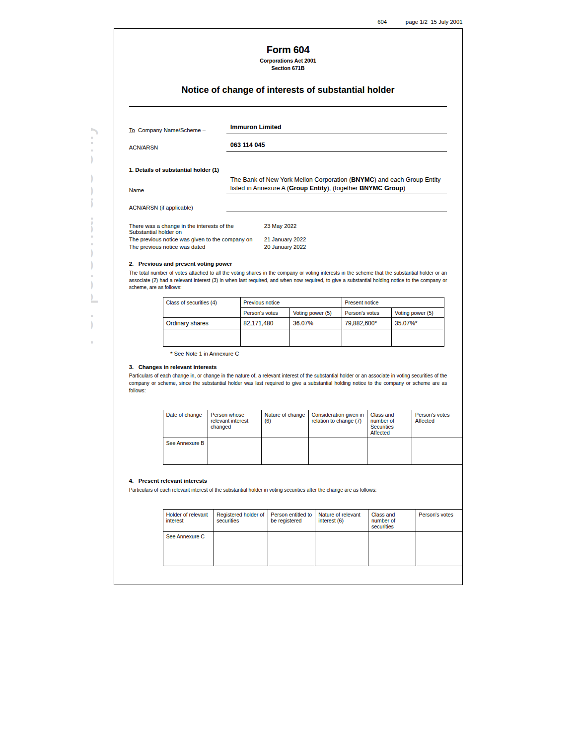For personal use only
604page 1/2 15 July 2001
Form 604
Corporations Act 2001
Section 671B
Notice of change of interests of substantial holder
To Company Name/Scheme –
Immuron Limited
ACN/ARSN
063 114 045
1. Details of substantial holder (1)
Name
The Bank of New York Mellon Corporation (BNYMC) and each Group Entity listed in Annexure A (Group Entity), (together BNYMC Group)
ACN/ARSN (if applicable)
There was a change in the interests of the
Substantial holder on
23 May 2022
The previous notice was given to the company on
21 January 2022
The previous notice was dated
20 January 2022
2. Previous and present voting power
The total number of votes attached to all the voting shares in the company or voting interests in the scheme that the substantial holder or an associate (2) had a relevant interest (3) in when last required, and when now required, to give a substantial holding notice to the company or scheme, are as follows:
| Class of securities (4) | Previous notice | Present notice |
| --- | --- | --- |
| Person's votes | Voting power (5) | Person's votes | Voting power (5) |
| Ordinary shares | 82,171,480 | 36.07% | 79,882,600* | 35.07%* |
* See Note 1 in Annexure C
3. Changes in relevant interests
Particulars of each change in, or change in the nature of, a relevant interest of the substantial holder or an associate in voting securities of the company or scheme, since the substantial holder was last required to give a substantial holding notice to the company or scheme are as follows:
| Date of change | Person whose relevant interest changed | Nature of change (6) | Consideration given in relation to change (7) | Class and number of Securities Affected | Person's votes Affected |
| --- | --- | --- | --- | --- | --- |
| See Annexure B | | | | | |
4. Present relevant interests
Particulars of each relevant interest of the substantial holder in voting securities after the change are as follows:
| Holder of relevant interest | Registered holder of securities | Person entitled to be registered | Nature of relevant interest (6) | Class and number of securities | Person's votes |
| --- | --- | --- | --- | --- | --- |
| See Annexure C | | | | | |